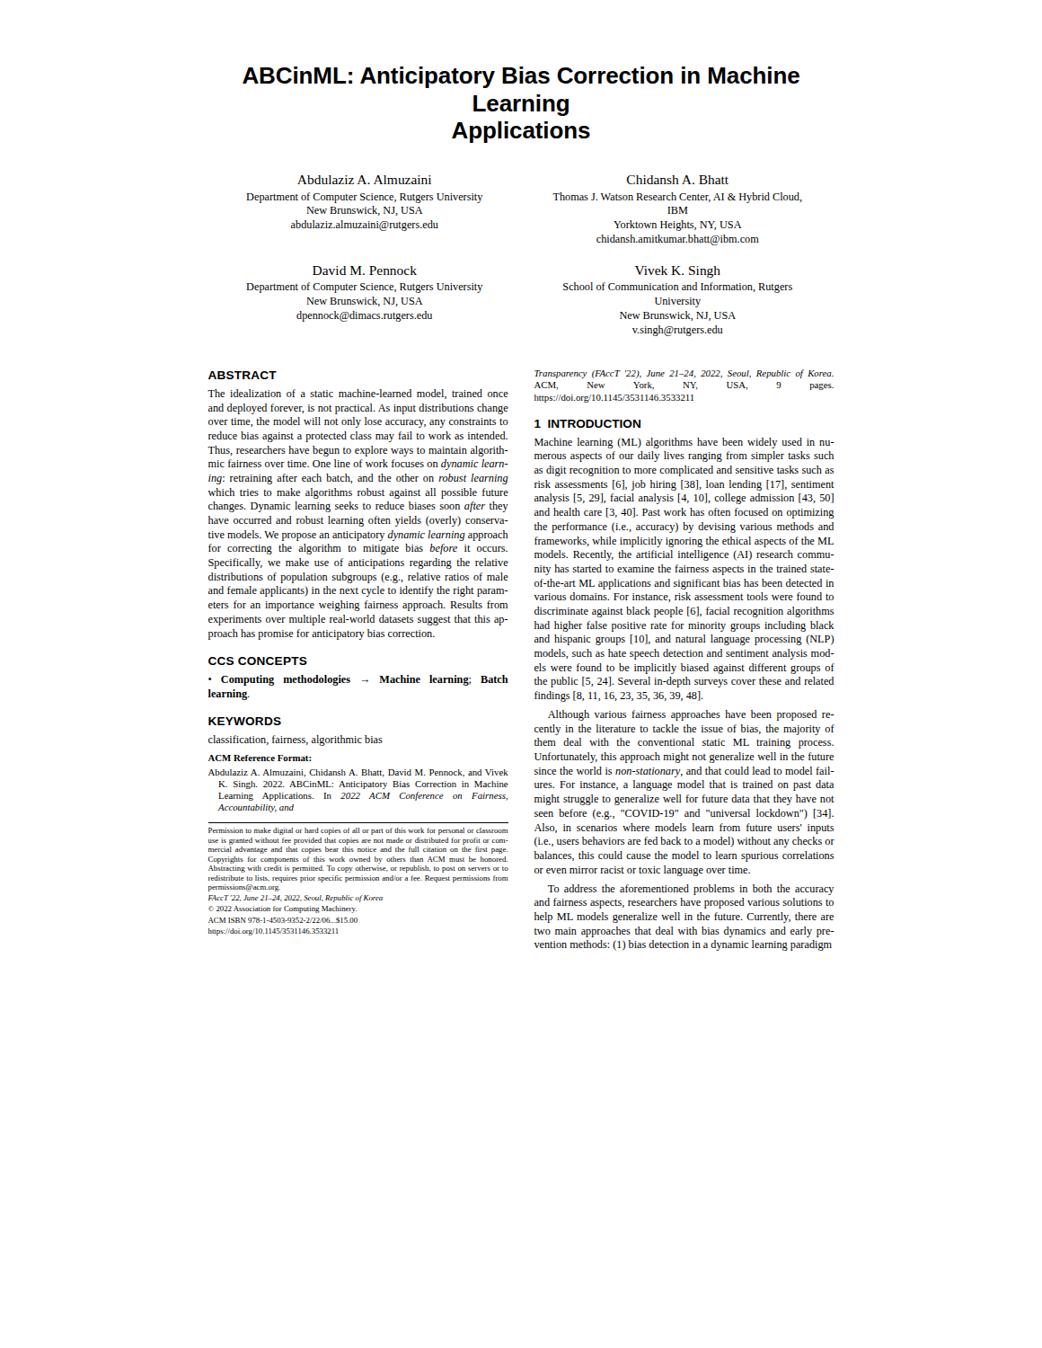ABCinML: Anticipatory Bias Correction in Machine Learning
Applications
Abdulaziz A. Almuzaini Department of Computer Science, Rutgers University New Brunswick, NJ, USA abdulaziz.almuzaini@rutgers.edu
Chidansh A. Bhatt Thomas J. Watson Research Center, AI & Hybrid Cloud, IBM Yorktown Heights, NY, USA chidansh.amitkumar.bhatt@ibm.com
David M. Pennock Department of Computer Science, Rutgers University New Brunswick, NJ, USA dpennock@dimacs.rutgers.edu
Vivek K. Singh School of Communication and Information, Rutgers University New Brunswick, NJ, USA v.singh@rutgers.edu
ABSTRACT
The idealization of a static machine-learned model, trained once and deployed forever, is not practical. As input distributions change over time, the model will not only lose accuracy, any constraints to reduce bias against a protected class may fail to work as intended. Thus, researchers have begun to explore ways to maintain algorithmic fairness over time. One line of work focuses on dynamic learning: retraining after each batch, and the other on robust learning which tries to make algorithms robust against all possible future changes. Dynamic learning seeks to reduce biases soon after they have occurred and robust learning often yields (overly) conservative models. We propose an anticipatory dynamic learning approach for correcting the algorithm to mitigate bias before it occurs. Specifically, we make use of anticipations regarding the relative distributions of population subgroups (e.g., relative ratios of male and female applicants) in the next cycle to identify the right parameters for an importance weighing fairness approach. Results from experiments over multiple real-world datasets suggest that this approach has promise for anticipatory bias correction.
CCS CONCEPTS
• Computing methodologies → Machine learning; Batch learning.
KEYWORDS
classification, fairness, algorithmic bias
ACM Reference Format:
Abdulaziz A. Almuzaini, Chidansh A. Bhatt, David M. Pennock, and Vivek K. Singh. 2022. ABCinML: Anticipatory Bias Correction in Machine Learning Applications. In 2022 ACM Conference on Fairness, Accountability, and
Permission to make digital or hard copies of all or part of this work for personal or classroom use is granted without fee provided that copies are not made or distributed for profit or commercial advantage and that copies bear this notice and the full citation on the first page. Copyrights for components of this work owned by others than ACM must be honored. Abstracting with credit is permitted. To copy otherwise, or republish, to post on servers or to redistribute to lists, requires prior specific permission and/or a fee. Request permissions from permissions@acm.org.
FAccT '22, June 21–24, 2022, Seoul, Republic of Korea
© 2022 Association for Computing Machinery.
ACM ISBN 978-1-4503-9352-2/22/06...$15.00
https://doi.org/10.1145/3531146.3533211
Transparency (FAccT '22), June 21–24, 2022, Seoul, Republic of Korea. ACM, New York, NY, USA, 9 pages. https://doi.org/10.1145/3531146.3533211
1 INTRODUCTION
Machine learning (ML) algorithms have been widely used in numerous aspects of our daily lives ranging from simpler tasks such as digit recognition to more complicated and sensitive tasks such as risk assessments [6], job hiring [38], loan lending [17], sentiment analysis [5, 29], facial analysis [4, 10], college admission [43, 50] and health care [3, 40]. Past work has often focused on optimizing the performance (i.e., accuracy) by devising various methods and frameworks, while implicitly ignoring the ethical aspects of the ML models. Recently, the artificial intelligence (AI) research community has started to examine the fairness aspects in the trained state-of-the-art ML applications and significant bias has been detected in various domains. For instance, risk assessment tools were found to discriminate against black people [6], facial recognition algorithms had higher false positive rate for minority groups including black and hispanic groups [10], and natural language processing (NLP) models, such as hate speech detection and sentiment analysis models were found to be implicitly biased against different groups of the public [5, 24]. Several in-depth surveys cover these and related findings [8, 11, 16, 23, 35, 36, 39, 48].
Although various fairness approaches have been proposed recently in the literature to tackle the issue of bias, the majority of them deal with the conventional static ML training process. Unfortunately, this approach might not generalize well in the future since the world is non-stationary, and that could lead to model failures. For instance, a language model that is trained on past data might struggle to generalize well for future data that they have not seen before (e.g., "COVID-19" and "universal lockdown") [34]. Also, in scenarios where models learn from future users' inputs (i.e., users behaviors are fed back to a model) without any checks or balances, this could cause the model to learn spurious correlations or even mirror racist or toxic language over time.
To address the aforementioned problems in both the accuracy and fairness aspects, researchers have proposed various solutions to help ML models generalize well in the future. Currently, there are two main approaches that deal with bias dynamics and early prevention methods: (1) bias detection in a dynamic learning paradigm